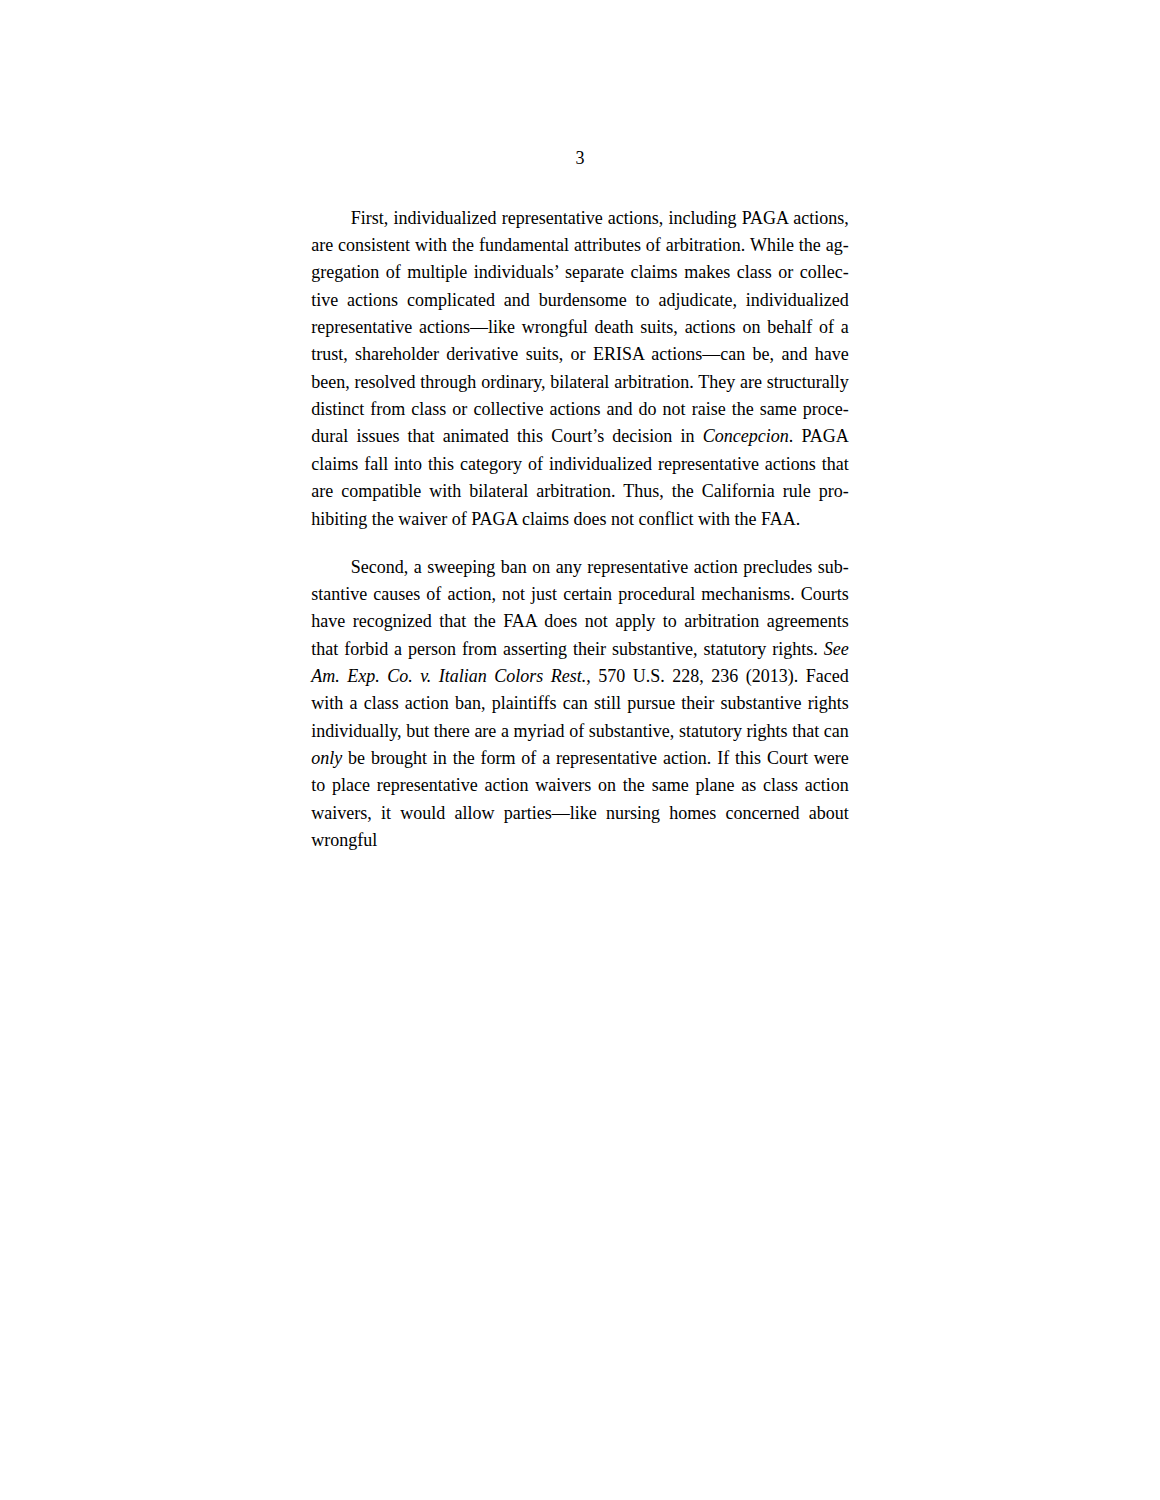3
First, individualized representative actions, including PAGA actions, are consistent with the fundamental attributes of arbitration. While the aggregation of multiple individuals’ separate claims makes class or collective actions complicated and burdensome to adjudicate, individualized representative actions—like wrongful death suits, actions on behalf of a trust, shareholder derivative suits, or ERISA actions—can be, and have been, resolved through ordinary, bilateral arbitration. They are structurally distinct from class or collective actions and do not raise the same procedural issues that animated this Court’s decision in Concepcion. PAGA claims fall into this category of individualized representative actions that are compatible with bilateral arbitration. Thus, the California rule prohibiting the waiver of PAGA claims does not conflict with the FAA.
Second, a sweeping ban on any representative action precludes substantive causes of action, not just certain procedural mechanisms. Courts have recognized that the FAA does not apply to arbitration agreements that forbid a person from asserting their substantive, statutory rights. See Am. Exp. Co. v. Italian Colors Rest., 570 U.S. 228, 236 (2013). Faced with a class action ban, plaintiffs can still pursue their substantive rights individually, but there are a myriad of substantive, statutory rights that can only be brought in the form of a representative action. If this Court were to place representative action waivers on the same plane as class action waivers, it would allow parties—like nursing homes concerned about wrongful